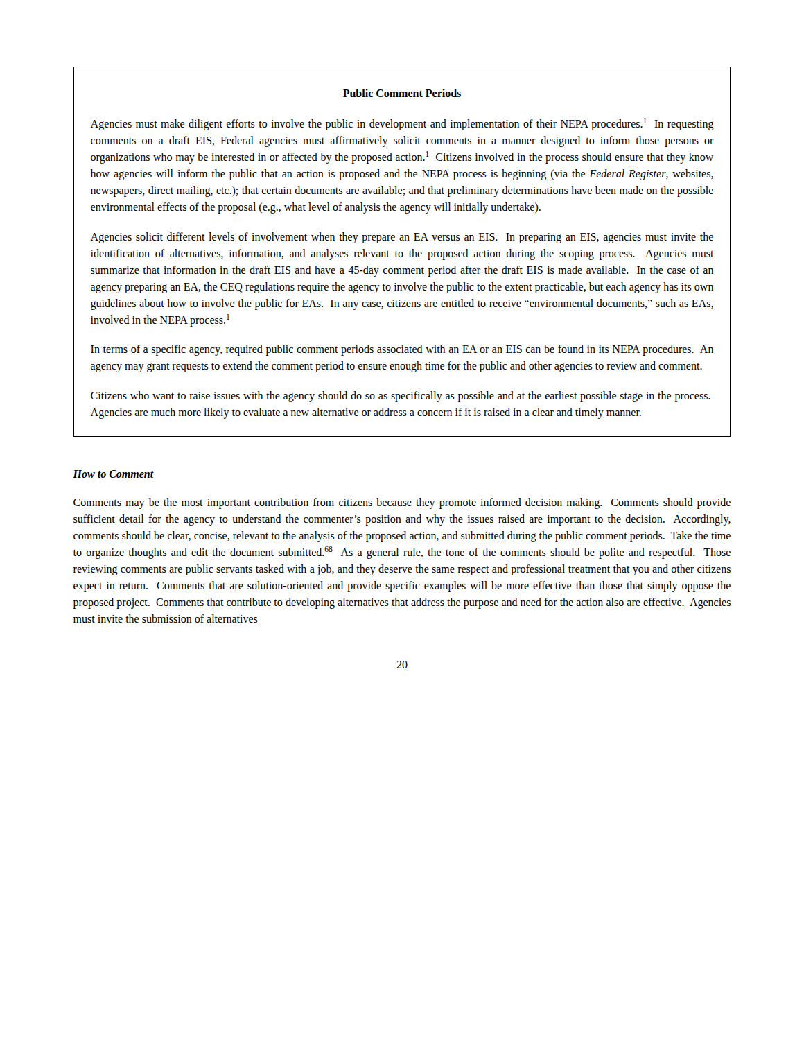Public Comment Periods
Agencies must make diligent efforts to involve the public in development and implementation of their NEPA procedures.1 In requesting comments on a draft EIS, Federal agencies must affirmatively solicit comments in a manner designed to inform those persons or organizations who may be interested in or affected by the proposed action.1 Citizens involved in the process should ensure that they know how agencies will inform the public that an action is proposed and the NEPA process is beginning (via the Federal Register, websites, newspapers, direct mailing, etc.); that certain documents are available; and that preliminary determinations have been made on the possible environmental effects of the proposal (e.g., what level of analysis the agency will initially undertake).
Agencies solicit different levels of involvement when they prepare an EA versus an EIS. In preparing an EIS, agencies must invite the identification of alternatives, information, and analyses relevant to the proposed action during the scoping process. Agencies must summarize that information in the draft EIS and have a 45-day comment period after the draft EIS is made available. In the case of an agency preparing an EA, the CEQ regulations require the agency to involve the public to the extent practicable, but each agency has its own guidelines about how to involve the public for EAs. In any case, citizens are entitled to receive “environmental documents,” such as EAs, involved in the NEPA process.1
In terms of a specific agency, required public comment periods associated with an EA or an EIS can be found in its NEPA procedures. An agency may grant requests to extend the comment period to ensure enough time for the public and other agencies to review and comment.
Citizens who want to raise issues with the agency should do so as specifically as possible and at the earliest possible stage in the process. Agencies are much more likely to evaluate a new alternative or address a concern if it is raised in a clear and timely manner.
How to Comment
Comments may be the most important contribution from citizens because they promote informed decision making. Comments should provide sufficient detail for the agency to understand the commenter’s position and why the issues raised are important to the decision. Accordingly, comments should be clear, concise, relevant to the analysis of the proposed action, and submitted during the public comment periods. Take the time to organize thoughts and edit the document submitted.68 As a general rule, the tone of the comments should be polite and respectful. Those reviewing comments are public servants tasked with a job, and they deserve the same respect and professional treatment that you and other citizens expect in return. Comments that are solution-oriented and provide specific examples will be more effective than those that simply oppose the proposed project. Comments that contribute to developing alternatives that address the purpose and need for the action also are effective. Agencies must invite the submission of alternatives
20